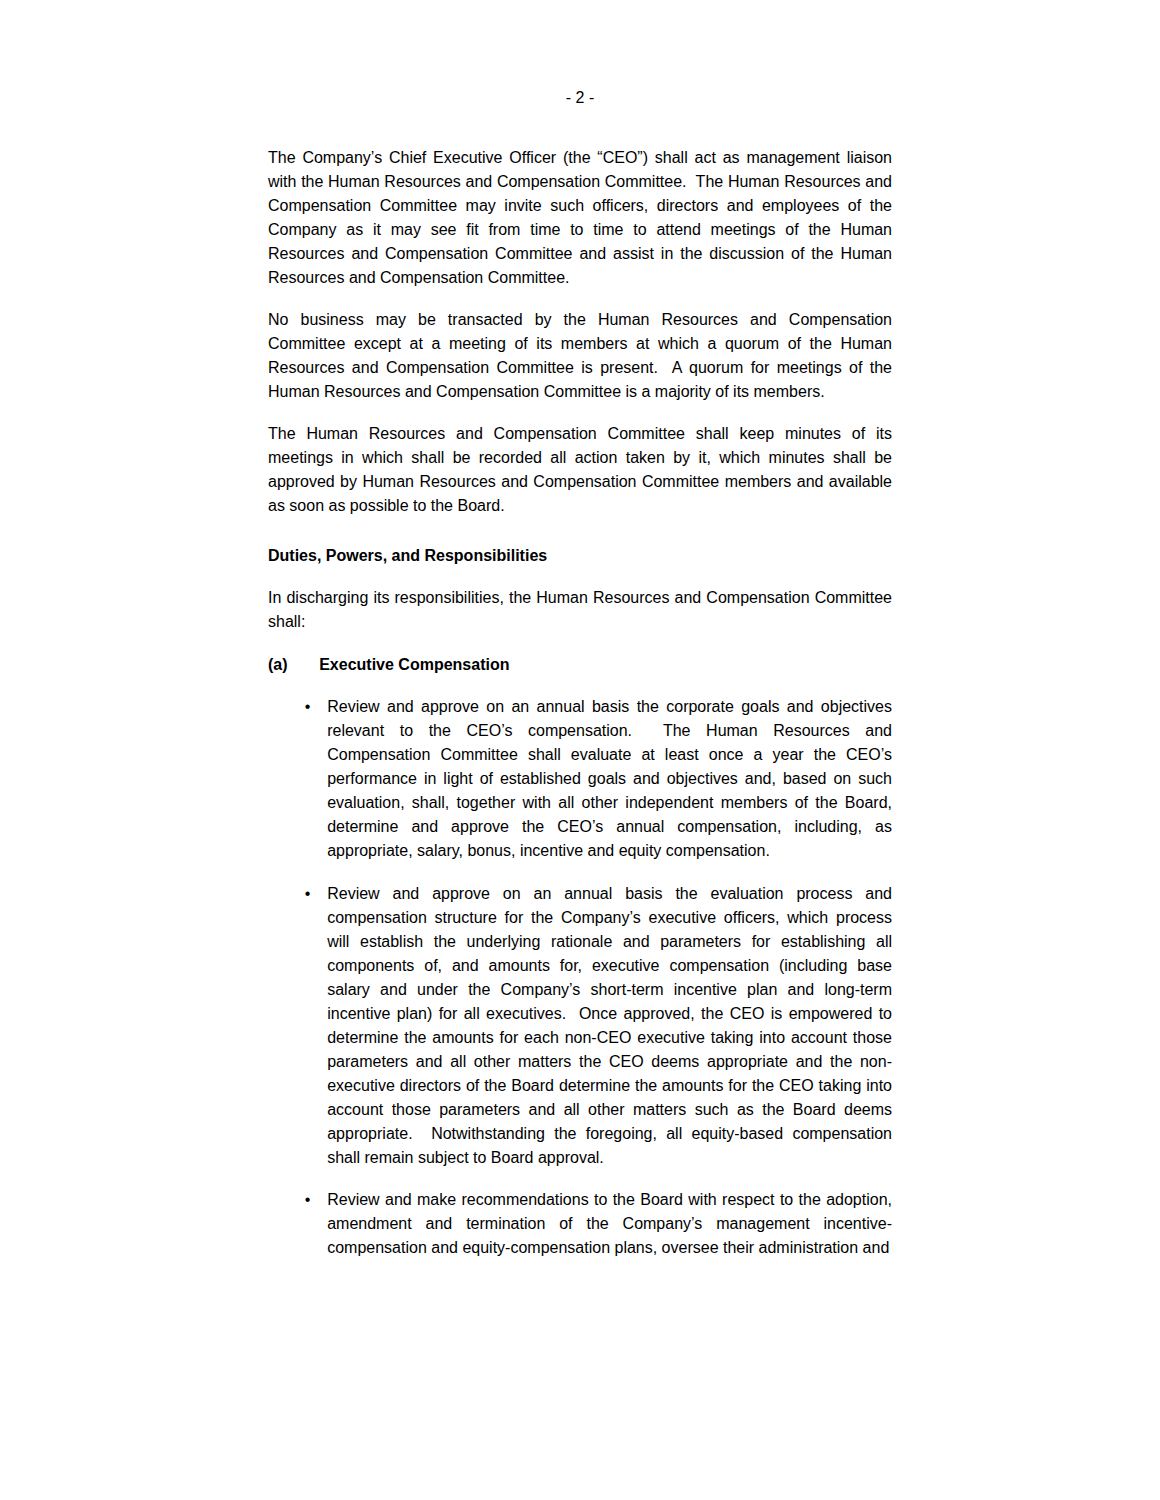- 2 -
The Company’s Chief Executive Officer (the “CEO”) shall act as management liaison with the Human Resources and Compensation Committee. The Human Resources and Compensation Committee may invite such officers, directors and employees of the Company as it may see fit from time to time to attend meetings of the Human Resources and Compensation Committee and assist in the discussion of the Human Resources and Compensation Committee.
No business may be transacted by the Human Resources and Compensation Committee except at a meeting of its members at which a quorum of the Human Resources and Compensation Committee is present. A quorum for meetings of the Human Resources and Compensation Committee is a majority of its members.
The Human Resources and Compensation Committee shall keep minutes of its meetings in which shall be recorded all action taken by it, which minutes shall be approved by Human Resources and Compensation Committee members and available as soon as possible to the Board.
Duties, Powers, and Responsibilities
In discharging its responsibilities, the Human Resources and Compensation Committee shall:
(a) Executive Compensation
Review and approve on an annual basis the corporate goals and objectives relevant to the CEO’s compensation. The Human Resources and Compensation Committee shall evaluate at least once a year the CEO’s performance in light of established goals and objectives and, based on such evaluation, shall, together with all other independent members of the Board, determine and approve the CEO’s annual compensation, including, as appropriate, salary, bonus, incentive and equity compensation.
Review and approve on an annual basis the evaluation process and compensation structure for the Company’s executive officers, which process will establish the underlying rationale and parameters for establishing all components of, and amounts for, executive compensation (including base salary and under the Company’s short-term incentive plan and long-term incentive plan) for all executives. Once approved, the CEO is empowered to determine the amounts for each non-CEO executive taking into account those parameters and all other matters the CEO deems appropriate and the non-executive directors of the Board determine the amounts for the CEO taking into account those parameters and all other matters such as the Board deems appropriate. Notwithstanding the foregoing, all equity-based compensation shall remain subject to Board approval.
Review and make recommendations to the Board with respect to the adoption, amendment and termination of the Company’s management incentive-compensation and equity-compensation plans, oversee their administration and